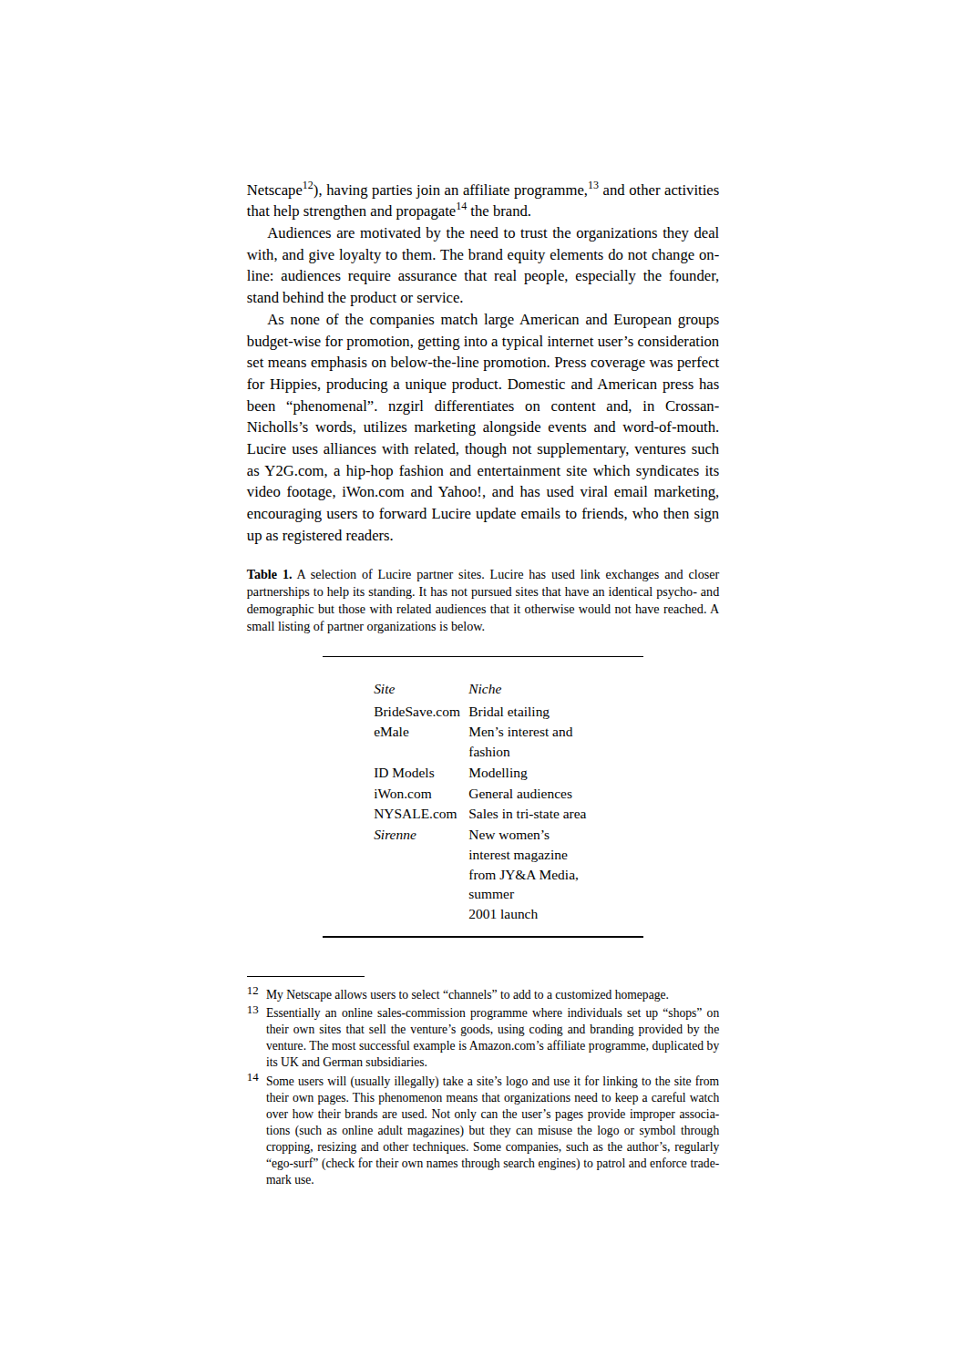Netscape12), having parties join an affiliate programme,13 and other activities that help strengthen and propagate14 the brand.
Audiences are motivated by the need to trust the organizations they deal with, and give loyalty to them. The brand equity elements do not change online: audiences require assurance that real people, especially the founder, stand behind the product or service.
As none of the companies match large American and European groups budget-wise for promotion, getting into a typical internet user’s consideration set means emphasis on below-the-line promotion. Press coverage was perfect for Hippies, producing a unique product. Domestic and American press has been “phenomenal”. nzgirl differentiates on content and, in Crossan-Nicholls’s words, utilizes marketing alongside events and word-of-mouth. Lucire uses alliances with related, though not supplementary, ventures such as Y2G.com, a hip-hop fashion and entertainment site which syndicates its video footage, iWon.com and Yahoo!, and has used viral email marketing, encouraging users to forward Lucire update emails to friends, who then sign up as registered readers.
Table 1. A selection of Lucire partner sites. Lucire has used link exchanges and closer partnerships to help its standing. It has not pursued sites that have an identical psycho- and demographic but those with related audiences that it otherwise would not have reached. A small listing of partner organizations is below.
| Site | Niche |
| --- | --- |
| BrideSave.com | Bridal etailing |
| eMale | Men’s interest and fashion |
| ID Models | Modelling |
| iWon.com | General audiences |
| NYSALE.com | Sales in tri-state area |
| Sirenne | New women’s interest magazine from JY&A Media, summer 2001 launch |
12
My Netscape allows users to select “channels” to add to a customized homepage.
13
Essentially an online sales-commission programme where individuals set up “shops” on their own sites that sell the venture’s goods, using coding and branding provided by the venture. The most successful example is Amazon.com’s affiliate programme, duplicated by its UK and German subsidiaries.
14
Some users will (usually illegally) take a site’s logo and use it for linking to the site from their own pages. This phenomenon means that organizations need to keep a careful watch over how their brands are used. Not only can the user’s pages provide improper associations (such as online adult magazines) but they can misuse the logo or symbol through cropping, resizing and other techniques. Some companies, such as the author’s, regularly “ego-surf” (check for their own names through search engines) to patrol and enforce trademark use.